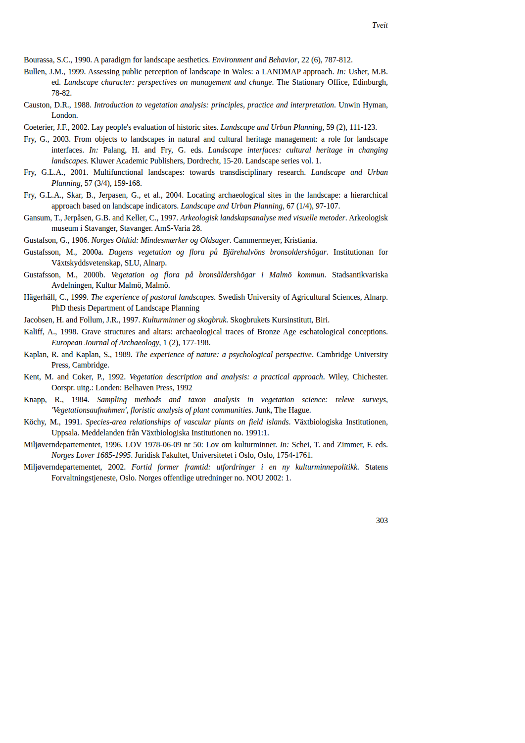Tveit
Bourassa, S.C., 1990. A paradigm for landscape aesthetics. Environment and Behavior, 22 (6), 787-812.
Bullen, J.M., 1999. Assessing public perception of landscape in Wales: a LANDMAP approach. In: Usher, M.B. ed. Landscape character: perspectives on management and change. The Stationary Office, Edinburgh, 78-82.
Causton, D.R., 1988. Introduction to vegetation analysis: principles, practice and interpretation. Unwin Hyman, London.
Coeterier, J.F., 2002. Lay people's evaluation of historic sites. Landscape and Urban Planning, 59 (2), 111-123.
Fry, G., 2003. From objects to landscapes in natural and cultural heritage management: a role for landscape interfaces. In: Palang, H. and Fry, G. eds. Landscape interfaces: cultural heritage in changing landscapes. Kluwer Academic Publishers, Dordrecht, 15-20. Landscape series vol. 1.
Fry, G.L.A., 2001. Multifunctional landscapes: towards transdisciplinary research. Landscape and Urban Planning, 57 (3/4), 159-168.
Fry, G.L.A., Skar, B., Jerpasen, G., et al., 2004. Locating archaeological sites in the landscape: a hierarchical approach based on landscape indicators. Landscape and Urban Planning, 67 (1/4), 97-107.
Gansum, T., Jerpåsen, G.B. and Keller, C., 1997. Arkeologisk landskapsanalyse med visuelle metoder. Arkeologisk museum i Stavanger, Stavanger. AmS-Varia 28.
Gustafson, G., 1906. Norges Oldtid: Mindesmærker og Oldsager. Cammermeyer, Kristiania.
Gustafsson, M., 2000a. Dagens vegetation og flora på Bjärehalvöns bronsoldershögar. Institutionan for Växtskyddsvetenskap, SLU, Alnarp.
Gustafsson, M., 2000b. Vegetation og flora på bronsåldershögar i Malmö kommun. Stadsantikvariska Avdelningen, Kultur Malmö, Malmö.
Hägerhäll, C., 1999. The experience of pastoral landscapes. Swedish University of Agricultural Sciences, Alnarp. PhD thesis Department of Landscape Planning
Jacobsen, H. and Follum, J.R., 1997. Kulturminner og skogbruk. Skogbrukets Kursinstitutt, Biri.
Kaliff, A., 1998. Grave structures and altars: archaeological traces of Bronze Age eschatological conceptions. European Journal of Archaeology, 1 (2), 177-198.
Kaplan, R. and Kaplan, S., 1989. The experience of nature: a psychological perspective. Cambridge University Press, Cambridge.
Kent, M. and Coker, P., 1992. Vegetation description and analysis: a practical approach. Wiley, Chichester. Oorspr. uitg.: Londen: Belhaven Press, 1992
Knapp, R., 1984. Sampling methods and taxon analysis in vegetation science: releve surveys, 'Vegetationsaufnahmen', floristic analysis of plant communities. Junk, The Hague.
Köchy, M., 1991. Species-area relationships of vascular plants on field islands. Växtbiologiska Institutionen, Uppsala. Meddelanden från Växtbiologiska Institutionen no. 1991:1.
Miljøverndepartementet, 1996. LOV 1978-06-09 nr 50: Lov om kulturminner. In: Schei, T. and Zimmer, F. eds. Norges Lover 1685-1995. Juridisk Fakultet, Universitetet i Oslo, Oslo, 1754-1761.
Miljøverndepartementet, 2002. Fortid former framtid: utfordringer i en ny kulturminnepolitikk. Statens Forvaltningstjeneste, Oslo. Norges offentlige utredninger no. NOU 2002: 1.
303